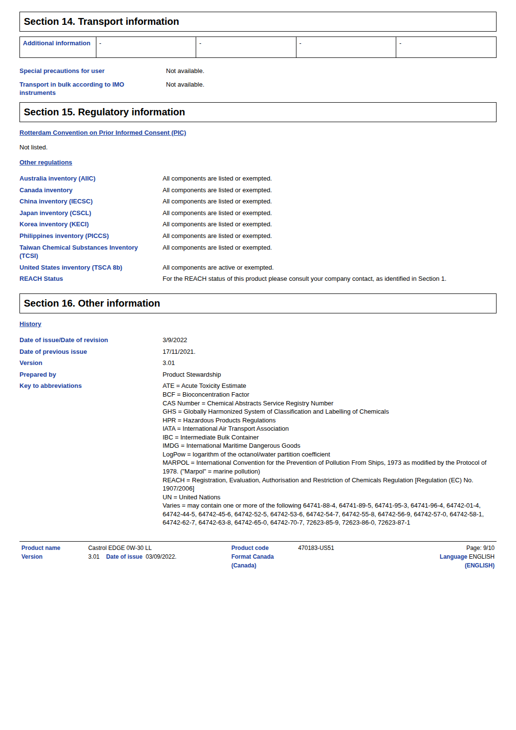Section 14. Transport information
| Additional information | - | - | - | - |
Special precautions for user
Not available.
Transport in bulk according to IMO instruments
Not available.
Section 15. Regulatory information
Rotterdam Convention on Prior Informed Consent (PIC)
Not listed.
Other regulations
| Australia inventory (AIIC) | All components are listed or exempted. |
| Canada inventory | All components are listed or exempted. |
| China inventory (IECSC) | All components are listed or exempted. |
| Japan inventory (CSCL) | All components are listed or exempted. |
| Korea inventory (KECI) | All components are listed or exempted. |
| Philippines inventory (PICCS) | All components are listed or exempted. |
| Taiwan Chemical Substances Inventory (TCSI) | All components are listed or exempted. |
| United States inventory (TSCA 8b) | All components are active or exempted. |
| REACH Status | For the REACH status of this product please consult your company contact, as identified in Section 1. |
Section 16. Other information
History
| Date of issue/Date of revision | 3/9/2022 |
| Date of previous issue | 17/11/2021. |
| Version | 3.01 |
| Prepared by | Product Stewardship |
| Key to abbreviations | ATE = Acute Toxicity Estimate BCF = Bioconcentration Factor CAS Number = Chemical Abstracts Service Registry Number GHS = Globally Harmonized System of Classification and Labelling of Chemicals HPR = Hazardous Products Regulations IATA = International Air Transport Association IBC = Intermediate Bulk Container IMDG = International Maritime Dangerous Goods LogPow = logarithm of the octanol/water partition coefficient MARPOL = International Convention for the Prevention of Pollution From Ships, 1973 as modified by the Protocol of 1978. ("Marpol" = marine pollution) REACH = Registration, Evaluation, Authorisation and Restriction of Chemicals Regulation [Regulation (EC) No. 1907/2006] UN = United Nations Varies = may contain one or more of the following 64741-88-4, 64741-89-5, 64741-95-3, 64741-96-4, 64742-01-4, 64742-44-5, 64742-45-6, 64742-52-5, 64742-53-6, 64742-54-7, 64742-55-8, 64742-56-9, 64742-57-0, 64742-58-1, 64742-62-7, 64742-63-8, 64742-65-0, 64742-70-7, 72623-85-9, 72623-86-0, 72623-87-1 |
| Product name | Castrol EDGE 0W-30 LL | Product code | 470183-US51 | Page: 9/10 |
| Version | 3.01 Date of issue 03/09/2022. | Format Canada | | Language ENGLISH |
| | | (Canada) | | (ENGLISH) |